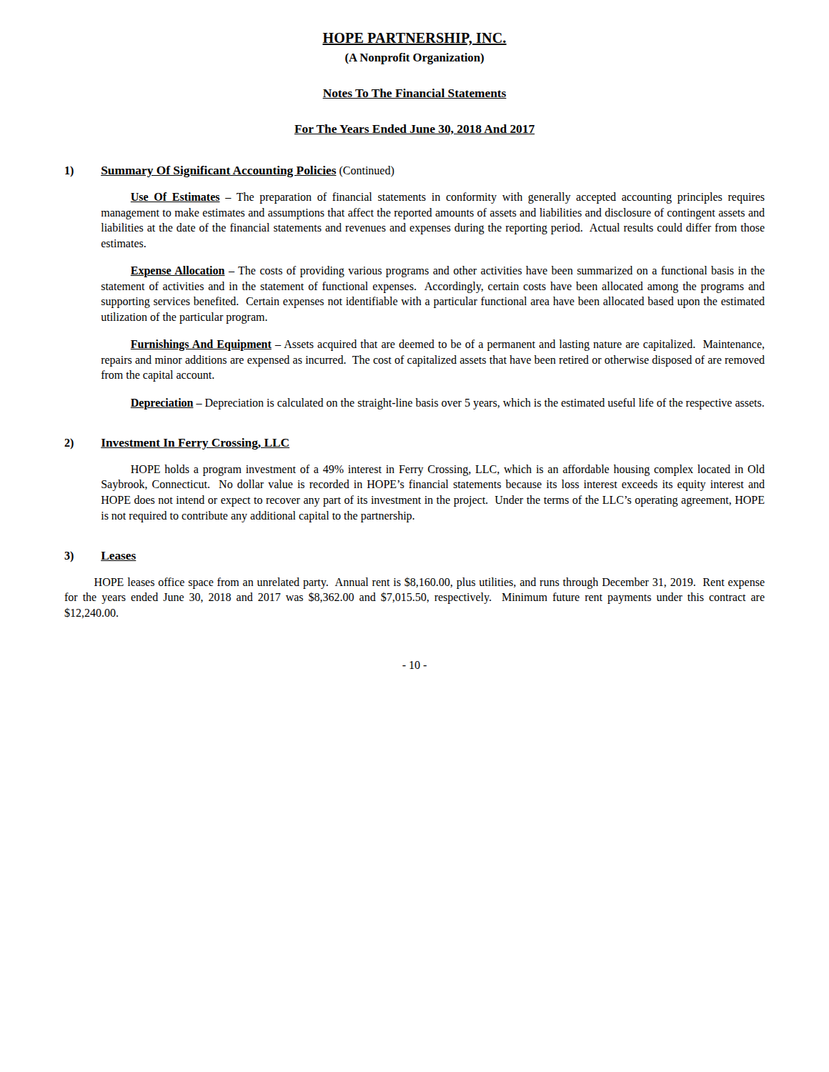HOPE PARTNERSHIP, INC.
(A Nonprofit Organization)
Notes To The Financial Statements
For The Years Ended June 30, 2018 And 2017
1) Summary Of Significant Accounting Policies (Continued)
Use Of Estimates – The preparation of financial statements in conformity with generally accepted accounting principles requires management to make estimates and assumptions that affect the reported amounts of assets and liabilities and disclosure of contingent assets and liabilities at the date of the financial statements and revenues and expenses during the reporting period. Actual results could differ from those estimates.
Expense Allocation – The costs of providing various programs and other activities have been summarized on a functional basis in the statement of activities and in the statement of functional expenses. Accordingly, certain costs have been allocated among the programs and supporting services benefited. Certain expenses not identifiable with a particular functional area have been allocated based upon the estimated utilization of the particular program.
Furnishings And Equipment – Assets acquired that are deemed to be of a permanent and lasting nature are capitalized. Maintenance, repairs and minor additions are expensed as incurred. The cost of capitalized assets that have been retired or otherwise disposed of are removed from the capital account.
Depreciation – Depreciation is calculated on the straight-line basis over 5 years, which is the estimated useful life of the respective assets.
2) Investment In Ferry Crossing, LLC
HOPE holds a program investment of a 49% interest in Ferry Crossing, LLC, which is an affordable housing complex located in Old Saybrook, Connecticut. No dollar value is recorded in HOPE’s financial statements because its loss interest exceeds its equity interest and HOPE does not intend or expect to recover any part of its investment in the project. Under the terms of the LLC’s operating agreement, HOPE is not required to contribute any additional capital to the partnership.
3) Leases
HOPE leases office space from an unrelated party. Annual rent is $8,160.00, plus utilities, and runs through December 31, 2019. Rent expense for the years ended June 30, 2018 and 2017 was $8,362.00 and $7,015.50, respectively. Minimum future rent payments under this contract are $12,240.00.
- 10 -